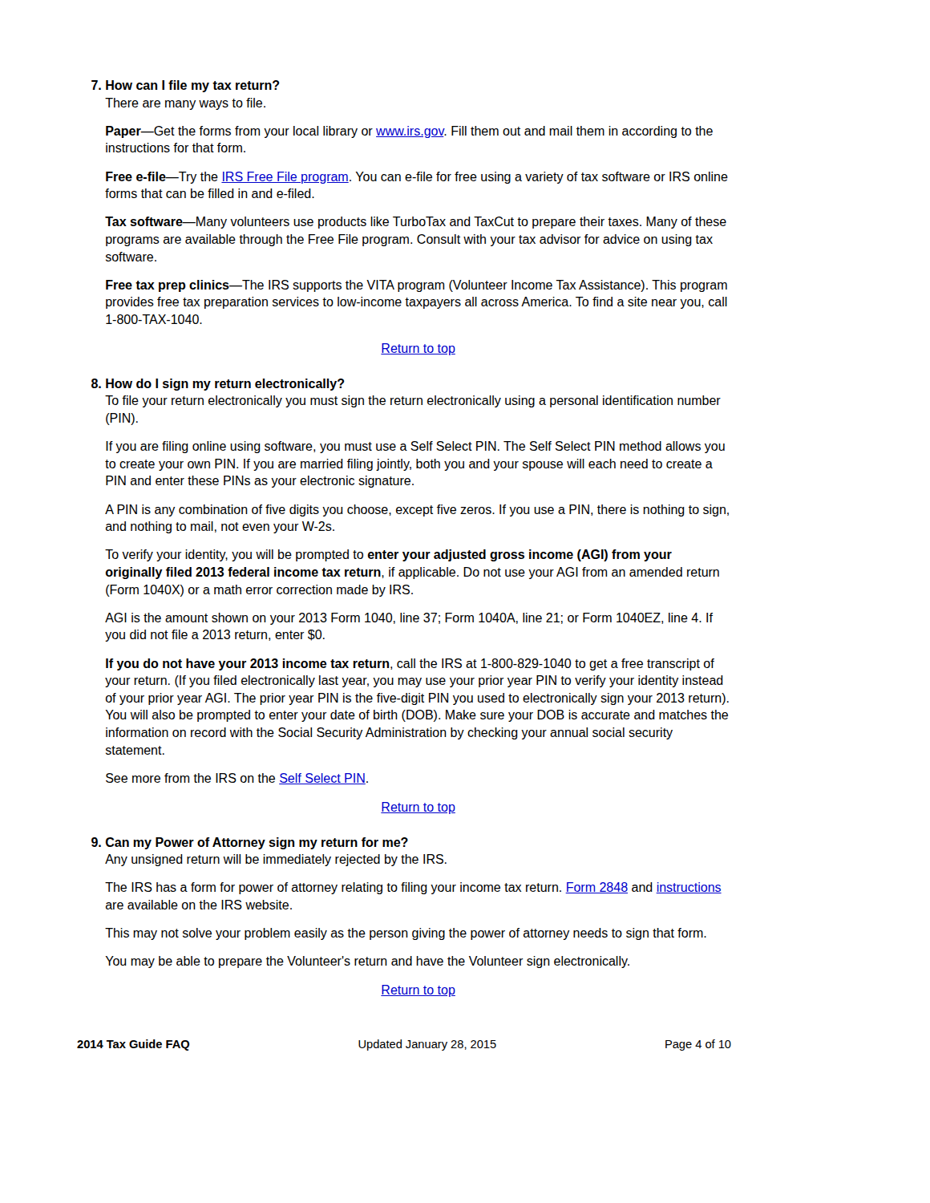How can I file my tax return?
There are many ways to file.
Paper—Get the forms from your local library or www.irs.gov. Fill them out and mail them in according to the instructions for that form.
Free e-file—Try the IRS Free File program. You can e-file for free using a variety of tax software or IRS online forms that can be filled in and e-filed.
Tax software—Many volunteers use products like TurboTax and TaxCut to prepare their taxes. Many of these programs are available through the Free File program. Consult with your tax advisor for advice on using tax software.
Free tax prep clinics—The IRS supports the VITA program (Volunteer Income Tax Assistance). This program provides free tax preparation services to low-income taxpayers all across America. To find a site near you, call 1-800-TAX-1040.
Return to top
How do I sign my return electronically?
To file your return electronically you must sign the return electronically using a personal identification number (PIN).
If you are filing online using software, you must use a Self Select PIN. The Self Select PIN method allows you to create your own PIN. If you are married filing jointly, both you and your spouse will each need to create a PIN and enter these PINs as your electronic signature.
A PIN is any combination of five digits you choose, except five zeros. If you use a PIN, there is nothing to sign, and nothing to mail, not even your W-2s.
To verify your identity, you will be prompted to enter your adjusted gross income (AGI) from your originally filed 2013 federal income tax return, if applicable. Do not use your AGI from an amended return (Form 1040X) or a math error correction made by IRS.
AGI is the amount shown on your 2013 Form 1040, line 37; Form 1040A, line 21; or Form 1040EZ, line 4. If you did not file a 2013 return, enter $0.
If you do not have your 2013 income tax return, call the IRS at 1-800-829-1040 to get a free transcript of your return. (If you filed electronically last year, you may use your prior year PIN to verify your identity instead of your prior year AGI. The prior year PIN is the five-digit PIN you used to electronically sign your 2013 return). You will also be prompted to enter your date of birth (DOB). Make sure your DOB is accurate and matches the information on record with the Social Security Administration by checking your annual social security statement.
See more from the IRS on the Self Select PIN.
Return to top
Can my Power of Attorney sign my return for me?
Any unsigned return will be immediately rejected by the IRS.
The IRS has a form for power of attorney relating to filing your income tax return. Form 2848 and instructions are available on the IRS website.
This may not solve your problem easily as the person giving the power of attorney needs to sign that form.
You may be able to prepare the Volunteer's return and have the Volunteer sign electronically.
Return to top
2014 Tax Guide FAQ
Updated January 28, 2015
Page 4 of 10